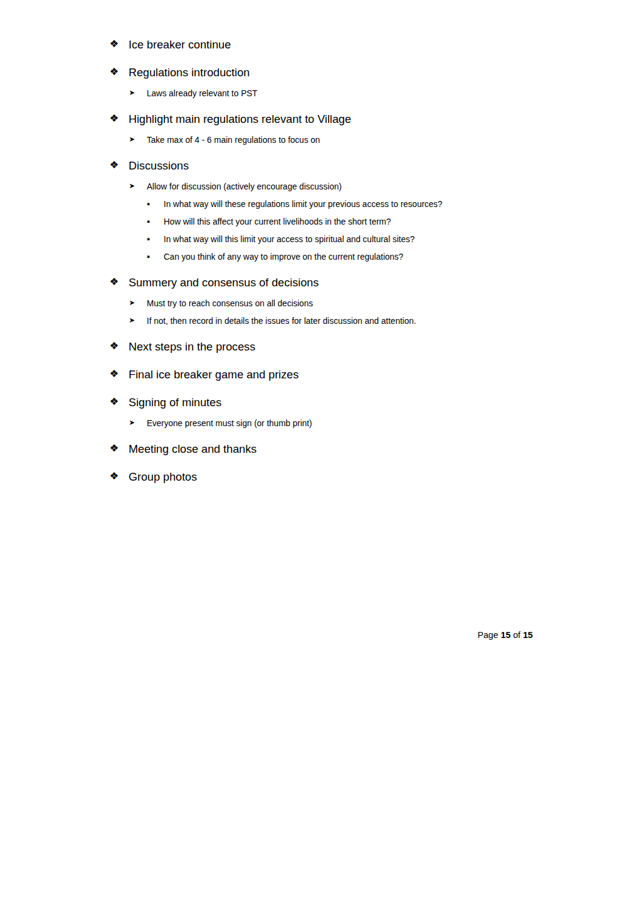Ice breaker continue
Regulations introduction
Laws already relevant to PST
Highlight main regulations relevant to Village
Take max of 4 - 6 main regulations to focus on
Discussions
Allow for discussion (actively encourage discussion)
In what way will these regulations limit your previous access to resources?
How will this affect your current livelihoods in the short term?
In what way will this limit your access to spiritual and cultural sites?
Can you think of any way to improve on the current regulations?
Summery and consensus of decisions
Must try to reach consensus on all decisions
If not, then record in details the issues for later discussion and attention.
Next steps in the process
Final ice breaker game and prizes
Signing of minutes
Everyone present must sign (or thumb print)
Meeting close and thanks
Group photos
Page 15 of 15